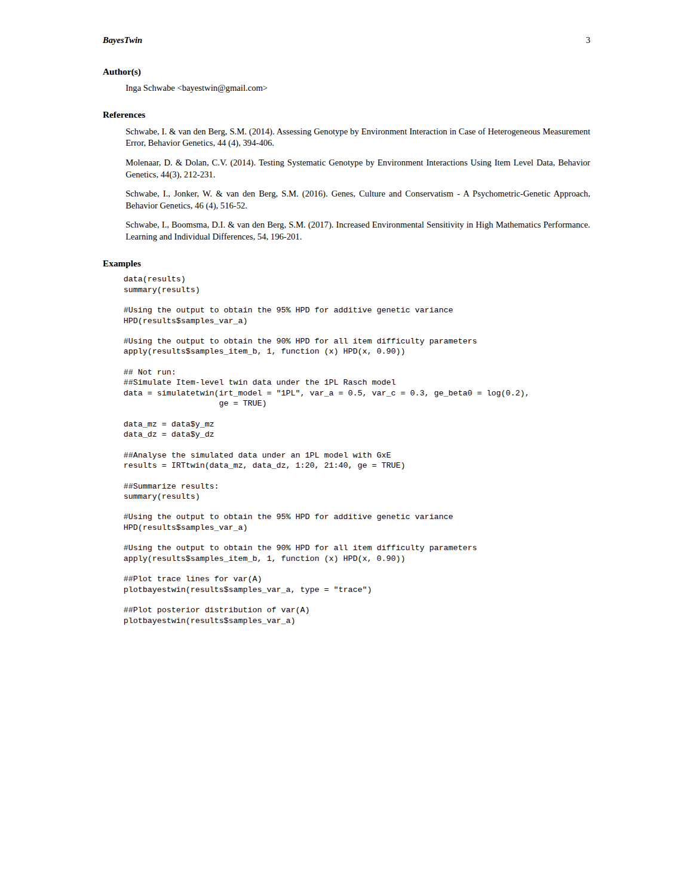BayesTwin 3
Author(s)
Inga Schwabe <bayestwin@gmail.com>
References
Schwabe, I. & van den Berg, S.M. (2014). Assessing Genotype by Environment Interaction in Case of Heterogeneous Measurement Error, Behavior Genetics, 44 (4), 394-406.
Molenaar, D. & Dolan, C.V. (2014). Testing Systematic Genotype by Environment Interactions Using Item Level Data, Behavior Genetics, 44(3), 212-231.
Schwabe, I., Jonker, W. & van den Berg, S.M. (2016). Genes, Culture and Conservatism - A Psychometric-Genetic Approach, Behavior Genetics, 46 (4), 516-52.
Schwabe, I., Boomsma, D.I. & van den Berg, S.M. (2017). Increased Environmental Sensitivity in High Mathematics Performance. Learning and Individual Differences, 54, 196-201.
Examples
data(results)
summary(results)

#Using the output to obtain the 95% HPD for additive genetic variance
HPD(results$samples_var_a)

#Using the output to obtain the 90% HPD for all item difficulty parameters
apply(results$samples_item_b, 1, function (x) HPD(x, 0.90))

## Not run:
##Simulate Item-level twin data under the 1PL Rasch model
data = simulatetwin(irt_model = "1PL", var_a = 0.5, var_c = 0.3, ge_beta0 = log(0.2),
                    ge = TRUE)

data_mz = data$y_mz
data_dz = data$y_dz

##Analyse the simulated data under an 1PL model with GxE
results = IRTtwin(data_mz, data_dz, 1:20, 21:40, ge = TRUE)

##Summarize results:
summary(results)

#Using the output to obtain the 95% HPD for additive genetic variance
HPD(results$samples_var_a)

#Using the output to obtain the 90% HPD for all item difficulty parameters
apply(results$samples_item_b, 1, function (x) HPD(x, 0.90))

##Plot trace lines for var(A)
plotbayestwin(results$samples_var_a, type = "trace")

##Plot posterior distribution of var(A)
plotbayestwin(results$samples_var_a)